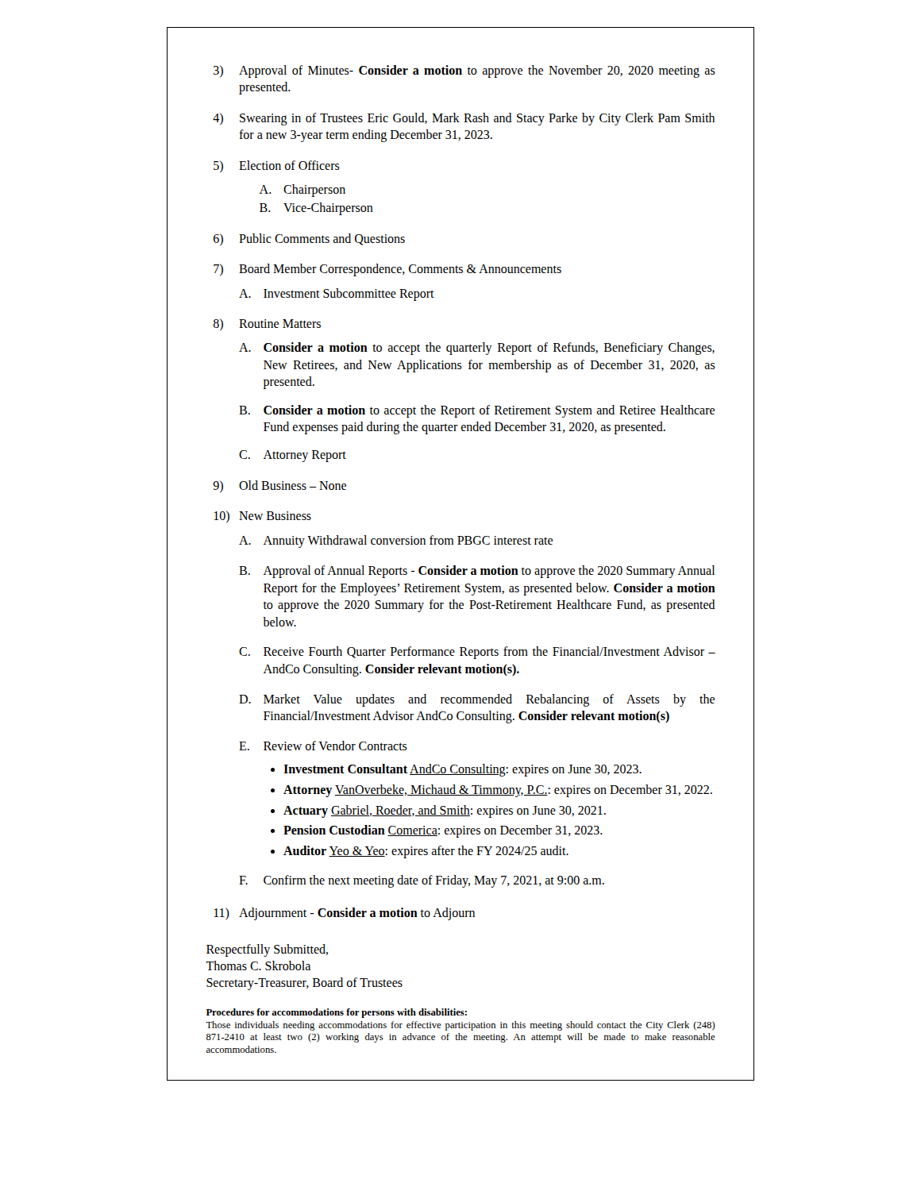3) Approval of Minutes- Consider a motion to approve the November 20, 2020 meeting as presented.
4) Swearing in of Trustees Eric Gould, Mark Rash and Stacy Parke by City Clerk Pam Smith for a new 3-year term ending December 31, 2023.
5) Election of Officers
A. Chairperson
B. Vice-Chairperson
6) Public Comments and Questions
7) Board Member Correspondence, Comments & Announcements
A. Investment Subcommittee Report
8) Routine Matters
A. Consider a motion to accept the quarterly Report of Refunds, Beneficiary Changes, New Retirees, and New Applications for membership as of December 31, 2020, as presented.
B. Consider a motion to accept the Report of Retirement System and Retiree Healthcare Fund expenses paid during the quarter ended December 31, 2020, as presented.
C. Attorney Report
9) Old Business – None
10) New Business
A. Annuity Withdrawal conversion from PBGC interest rate
B. Approval of Annual Reports - Consider a motion to approve the 2020 Summary Annual Report for the Employees’ Retirement System, as presented below. Consider a motion to approve the 2020 Summary for the Post-Retirement Healthcare Fund, as presented below.
C. Receive Fourth Quarter Performance Reports from the Financial/Investment Advisor – AndCo Consulting. Consider relevant motion(s).
D. Market Value updates and recommended Rebalancing of Assets by the Financial/Investment Advisor AndCo Consulting. Consider relevant motion(s)
E. Review of Vendor Contracts
Investment Consultant AndCo Consulting: expires on June 30, 2023.
Attorney VanOverbeke, Michaud & Timmony, P.C.: expires on December 31, 2022.
Actuary Gabriel, Roeder, and Smith: expires on June 30, 2021.
Pension Custodian Comerica: expires on December 31, 2023.
Auditor Yeo & Yeo: expires after the FY 2024/25 audit.
F. Confirm the next meeting date of Friday, May 7, 2021, at 9:00 a.m.
11) Adjournment - Consider a motion to Adjourn
Respectfully Submitted,
Thomas C. Skrobola
Secretary-Treasurer, Board of Trustees
Procedures for accommodations for persons with disabilities:
Those individuals needing accommodations for effective participation in this meeting should contact the City Clerk (248) 871-2410 at least two (2) working days in advance of the meeting. An attempt will be made to make reasonable accommodations.